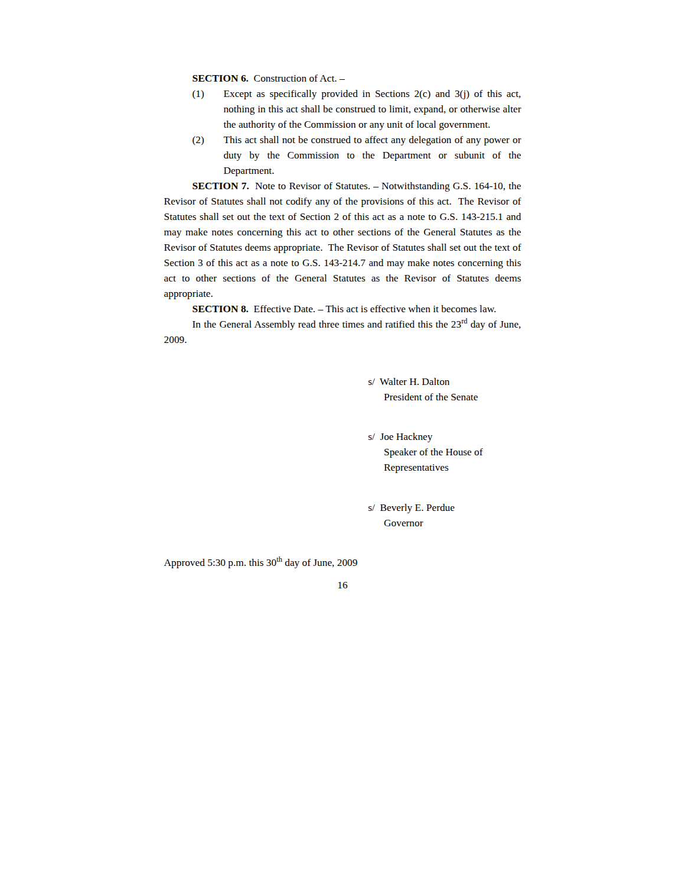SECTION 6. Construction of Act. –
(1) Except as specifically provided in Sections 2(c) and 3(j) of this act, nothing in this act shall be construed to limit, expand, or otherwise alter the authority of the Commission or any unit of local government.
(2) This act shall not be construed to affect any delegation of any power or duty by the Commission to the Department or subunit of the Department.
SECTION 7. Note to Revisor of Statutes. – Notwithstanding G.S. 164-10, the Revisor of Statutes shall not codify any of the provisions of this act. The Revisor of Statutes shall set out the text of Section 2 of this act as a note to G.S. 143-215.1 and may make notes concerning this act to other sections of the General Statutes as the Revisor of Statutes deems appropriate. The Revisor of Statutes shall set out the text of Section 3 of this act as a note to G.S. 143-214.7 and may make notes concerning this act to other sections of the General Statutes as the Revisor of Statutes deems appropriate.
SECTION 8. Effective Date. – This act is effective when it becomes law.
In the General Assembly read three times and ratified this the 23rd day of June, 2009.
s/ Walter H. Dalton
President of the Senate
s/ Joe Hackney
Speaker of the House of Representatives
s/ Beverly E. Perdue
Governor
Approved 5:30 p.m. this 30th day of June, 2009
16